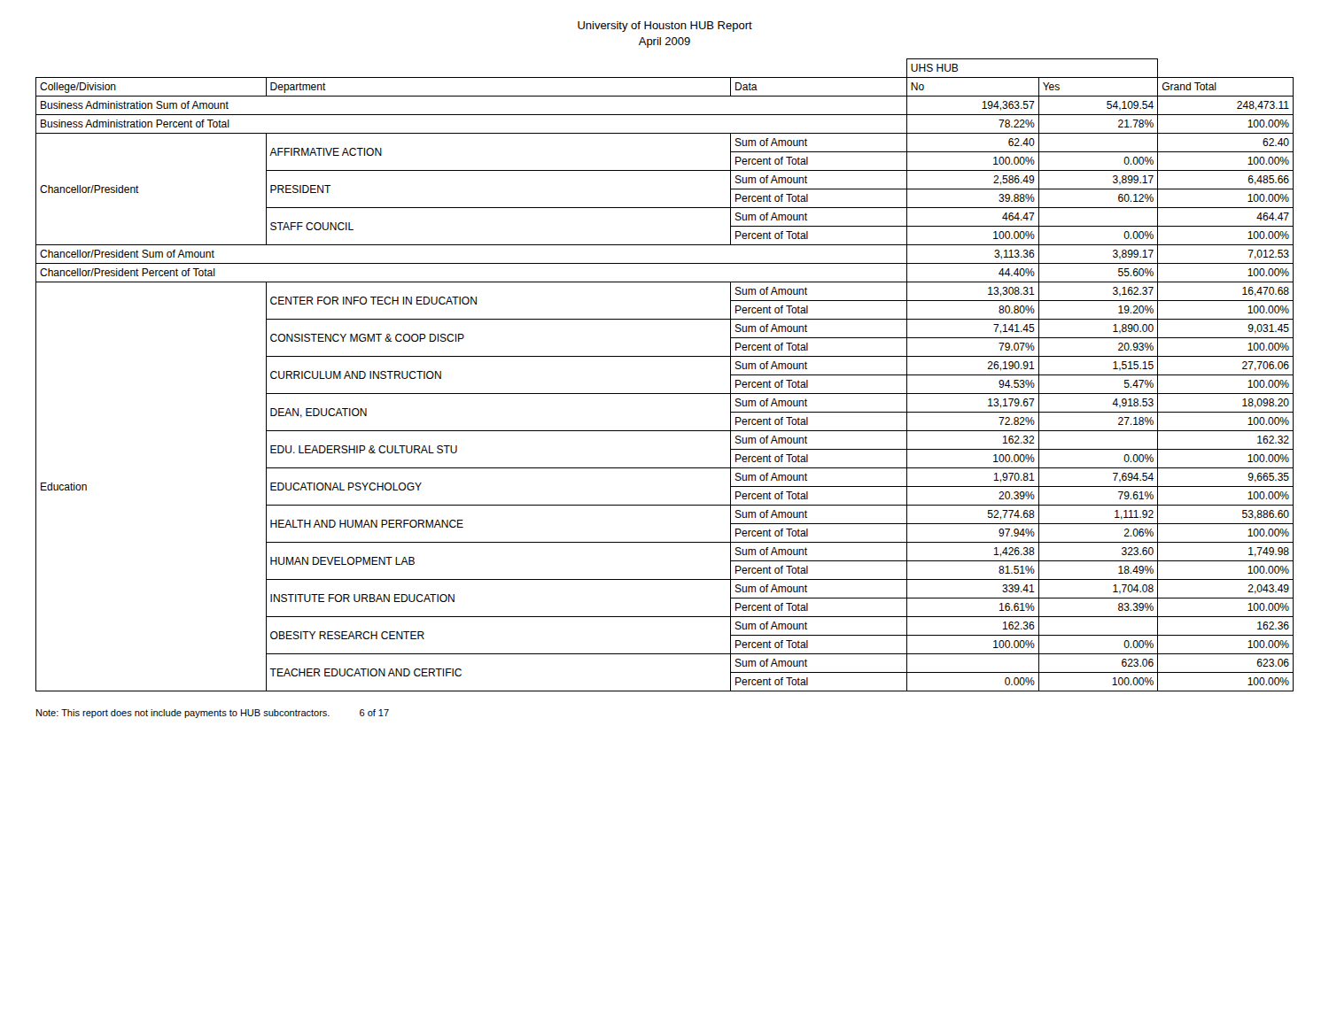University of Houston HUB Report
April 2009
| | | | UHS HUB | |
| --- | --- | --- | --- | --- |
| College/Division | Department | Data | No | Yes | Grand Total |
| Business Administration Sum of Amount | 194,363.57 | 54,109.54 | 248,473.11 |
| Business Administration Percent of Total | 78.22% | 21.78% | 100.00% |
| Chancellor/President | AFFIRMATIVE ACTION | Sum of Amount | 62.40 | | 62.40 |
| Percent of Total | 100.00% | 0.00% | 100.00% |
| PRESIDENT | Sum of Amount | 2,586.49 | 3,899.17 | 6,485.66 |
| Percent of Total | 39.88% | 60.12% | 100.00% |
| STAFF COUNCIL | Sum of Amount | 464.47 | | 464.47 |
| Percent of Total | 100.00% | 0.00% | 100.00% |
| Chancellor/President Sum of Amount | 3,113.36 | 3,899.17 | 7,012.53 |
| Chancellor/President Percent of Total | 44.40% | 55.60% | 100.00% |
| Education | CENTER FOR INFO TECH IN EDUCATION | Sum of Amount | 13,308.31 | 3,162.37 | 16,470.68 |
| Percent of Total | 80.80% | 19.20% | 100.00% |
| CONSISTENCY MGMT & COOP DISCIP | Sum of Amount | 7,141.45 | 1,890.00 | 9,031.45 |
| Percent of Total | 79.07% | 20.93% | 100.00% |
| CURRICULUM AND INSTRUCTION | Sum of Amount | 26,190.91 | 1,515.15 | 27,706.06 |
| Percent of Total | 94.53% | 5.47% | 100.00% |
| DEAN, EDUCATION | Sum of Amount | 13,179.67 | 4,918.53 | 18,098.20 |
| Percent of Total | 72.82% | 27.18% | 100.00% |
| EDU. LEADERSHIP & CULTURAL STU | Sum of Amount | 162.32 | | 162.32 |
| Percent of Total | 100.00% | 0.00% | 100.00% |
| EDUCATIONAL PSYCHOLOGY | Sum of Amount | 1,970.81 | 7,694.54 | 9,665.35 |
| Percent of Total | 20.39% | 79.61% | 100.00% |
| HEALTH AND HUMAN PERFORMANCE | Sum of Amount | 52,774.68 | 1,111.92 | 53,886.60 |
| Percent of Total | 97.94% | 2.06% | 100.00% |
| HUMAN DEVELOPMENT LAB | Sum of Amount | 1,426.38 | 323.60 | 1,749.98 |
| Percent of Total | 81.51% | 18.49% | 100.00% |
| INSTITUTE FOR URBAN EDUCATION | Sum of Amount | 339.41 | 1,704.08 | 2,043.49 |
| Percent of Total | 16.61% | 83.39% | 100.00% |
| OBESITY RESEARCH CENTER | Sum of Amount | 162.36 | | 162.36 |
| Percent of Total | 100.00% | 0.00% | 100.00% |
| TEACHER EDUCATION AND CERTIFIC | Sum of Amount | | 623.06 | 623.06 |
| Percent of Total | 0.00% | 100.00% | 100.00% |
Note: This report does not include payments to HUB subcontractors. 6 of 17